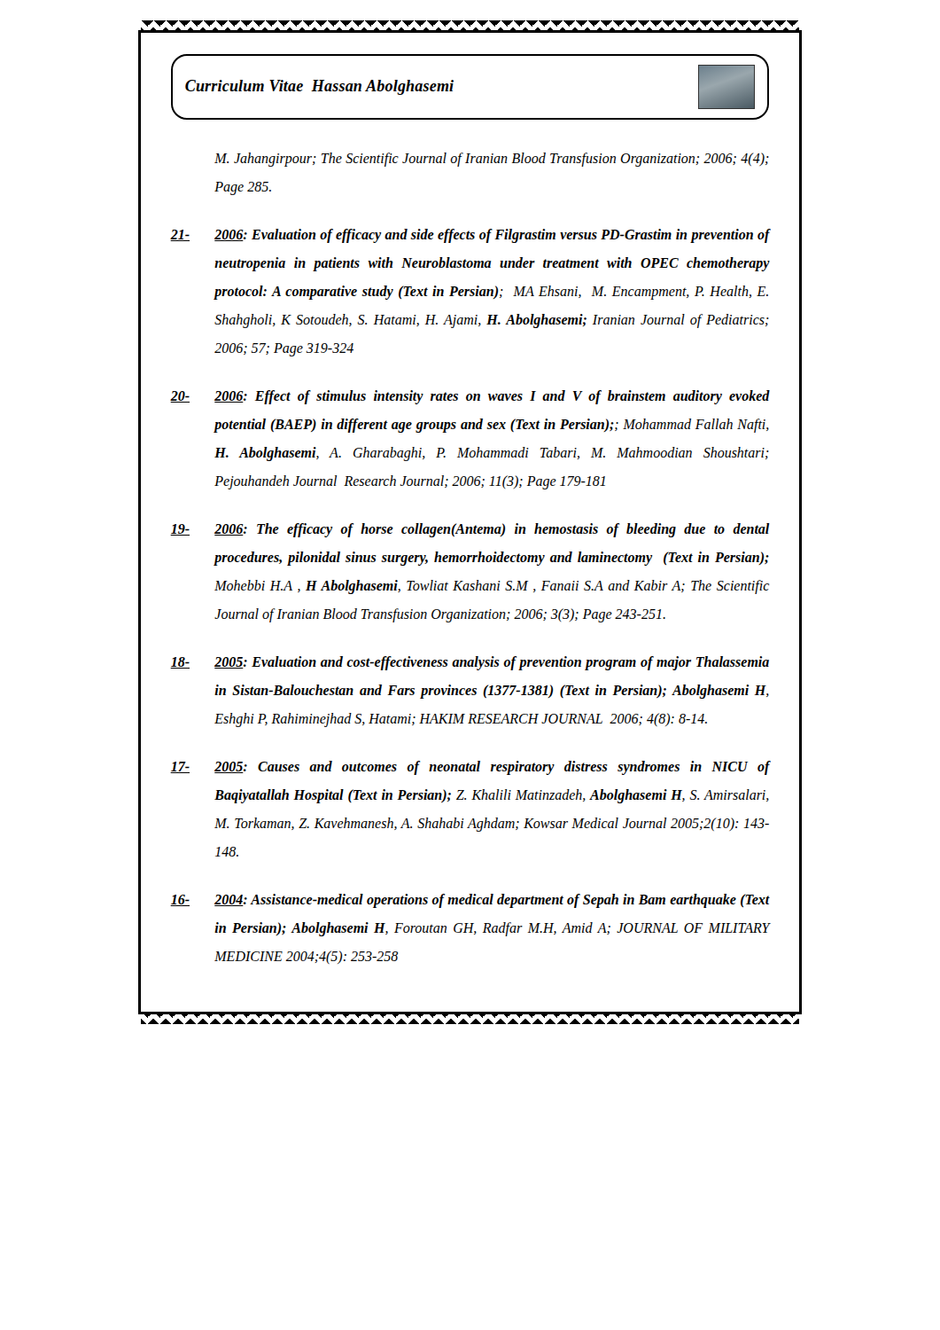Curriculum Vitae Hassan Abolghasemi
M. Jahangirpour; The Scientific Journal of Iranian Blood Transfusion Organization; 2006; 4(4); Page 285.
21- 2006: Evaluation of efficacy and side effects of Filgrastim versus PD-Grastim in prevention of neutropenia in patients with Neuroblastoma under treatment with OPEC chemotherapy protocol: A comparative study (Text in Persian); MA Ehsani, M. Encampment, P. Health, E. Shahgholi, K Sotoudeh, S. Hatami, H. Ajami, H. Abolghasemi; Iranian Journal of Pediatrics; 2006; 57; Page 319-324
20- 2006: Effect of stimulus intensity rates on waves I and V of brainstem auditory evoked potential (BAEP) in different age groups and sex (Text in Persian);; Mohammad Fallah Nafti, H. Abolghasemi, A. Gharabaghi, P. Mohammadi Tabari, M. Mahmoodian Shoushtari; Pejouhandeh Journal Research Journal; 2006; 11(3); Page 179-181
19- 2006: The efficacy of horse collagen(Antema) in hemostasis of bleeding due to dental procedures, pilonidal sinus surgery, hemorrhoidectomy and laminectomy (Text in Persian); Mohebbi H.A , H Abolghasemi, Towliat Kashani S.M , Fanaii S.A and Kabir A; The Scientific Journal of Iranian Blood Transfusion Organization; 2006; 3(3); Page 243-251.
18- 2005: Evaluation and cost-effectiveness analysis of prevention program of major Thalassemia in Sistan-Balouchestan and Fars provinces (1377-1381) (Text in Persian); Abolghasemi H, Eshghi P, Rahiminejhad S, Hatami; HAKIM RESEARCH JOURNAL 2006; 4(8): 8-14.
17- 2005: Causes and outcomes of neonatal respiratory distress syndromes in NICU of Baqiyatallah Hospital (Text in Persian); Z. Khalili Matinzadeh, Abolghasemi H, S. Amirsalari, M. Torkaman, Z. Kavehmanesh, A. Shahabi Aghdam; Kowsar Medical Journal 2005;2(10): 143-148.
16- 2004: Assistance-medical operations of medical department of Sepah in Bam earthquake (Text in Persian); Abolghasemi H, Foroutan GH, Radfar M.H, Amid A; JOURNAL OF MILITARY MEDICINE 2004;4(5): 253-258